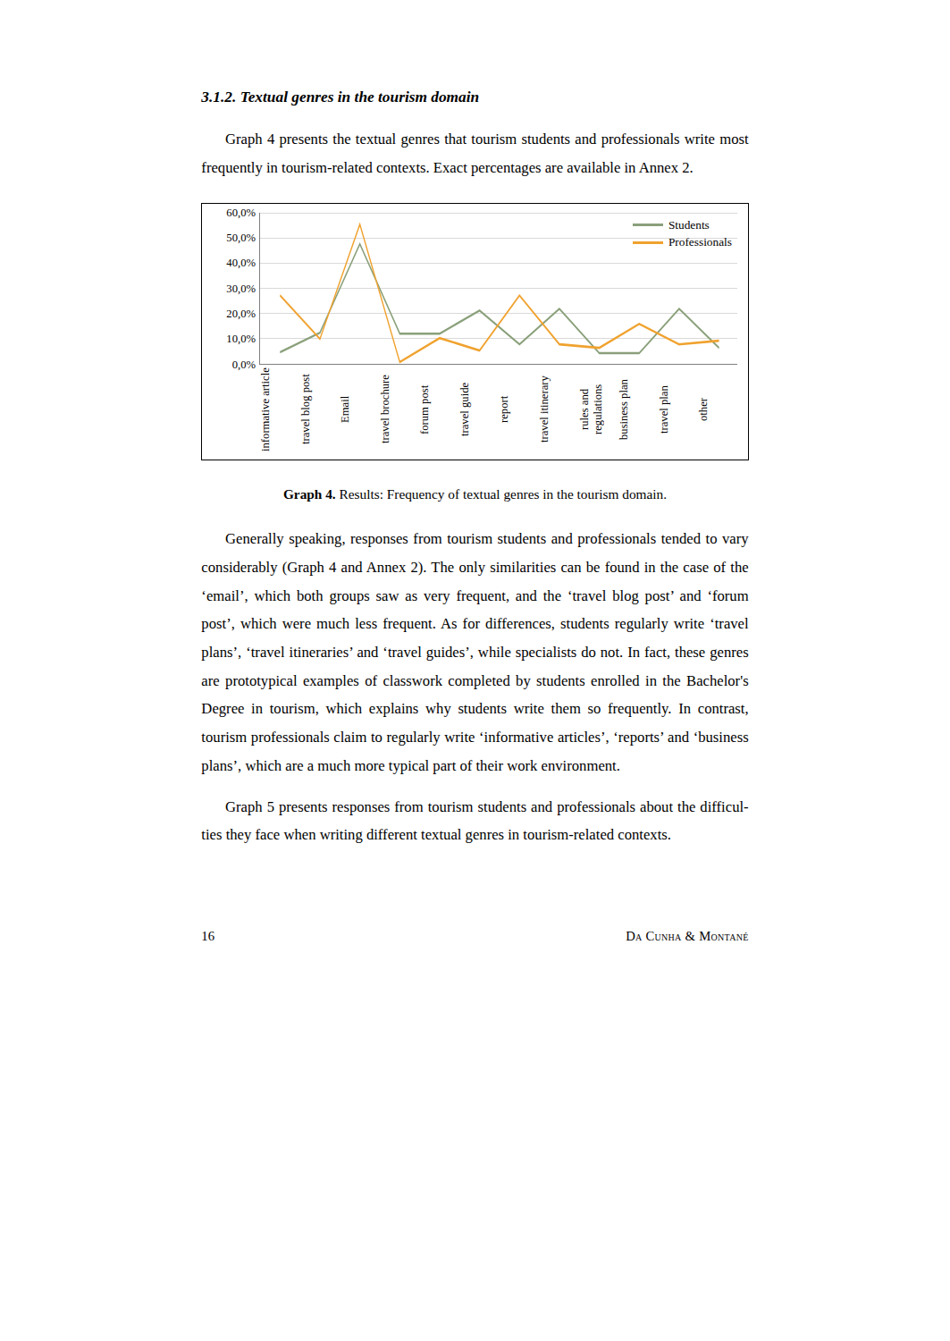3.1.2. Textual genres in the tourism domain
Graph 4 presents the textual genres that tourism students and professionals write most frequently in tourism-related contexts. Exact percentages are available in Annex 2.
60,0% 50,0% 40,0% 30,0% 20,0% 10,0% 0,0%
Students
Professionals
informative article
travel blog post
Email
travel brochure
forum post
travel guide
report
travel itinerary
rules and regulations
business plan
travel plan
other
Graph 4. Results: Frequency of textual genres in the tourism domain.
Generally speaking, responses from tourism students and professionals tended to vary considerably (Graph 4 and Annex 2). The only similarities can be found in the case of the ‘email’, which both groups saw as very frequent, and the ‘travel blog post’ and ‘forum post’, which were much less frequent. As for differences, students regularly write ‘travel plans’, ‘travel itineraries’ and ‘travel guides’, while specialists do not. In fact, these genres are prototypical examples of classwork completed by students enrolled in the Bachelor's Degree in tourism, which explains why students write them so frequently. In contrast, tourism professionals claim to regularly write ‘informative articles’, ‘reports’ and ‘business plans’, which are a much more typical part of their work environment.
Graph 5 presents responses from tourism students and professionals about the difficulties they face when writing different textual genres in tourism-related contexts.
16 Da Cunha & Montané